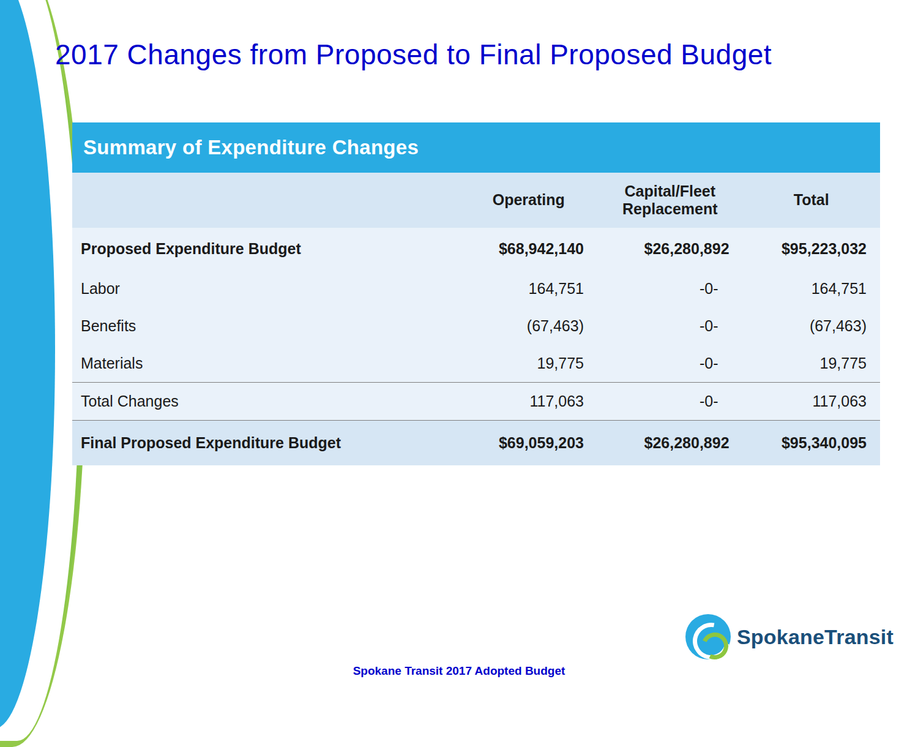2017 Changes from Proposed to Final Proposed Budget
Summary of Expenditure Changes
| | Operating | Capital/Fleet Replacement | Total |
| --- | --- | --- | --- |
| Proposed Expenditure Budget | $68,942,140 | $26,280,892 | $95,223,032 |
| Labor | 164,751 | -0- | 164,751 |
| Benefits | (67,463) | -0- | (67,463) |
| Materials | 19,775 | -0- | 19,775 |
| Total Changes | 117,063 | -0- | 117,063 |
| Final Proposed Expenditure Budget | $69,059,203 | $26,280,892 | $95,340,095 |
SpokaneTransit
Spokane Transit 2017 Adopted Budget